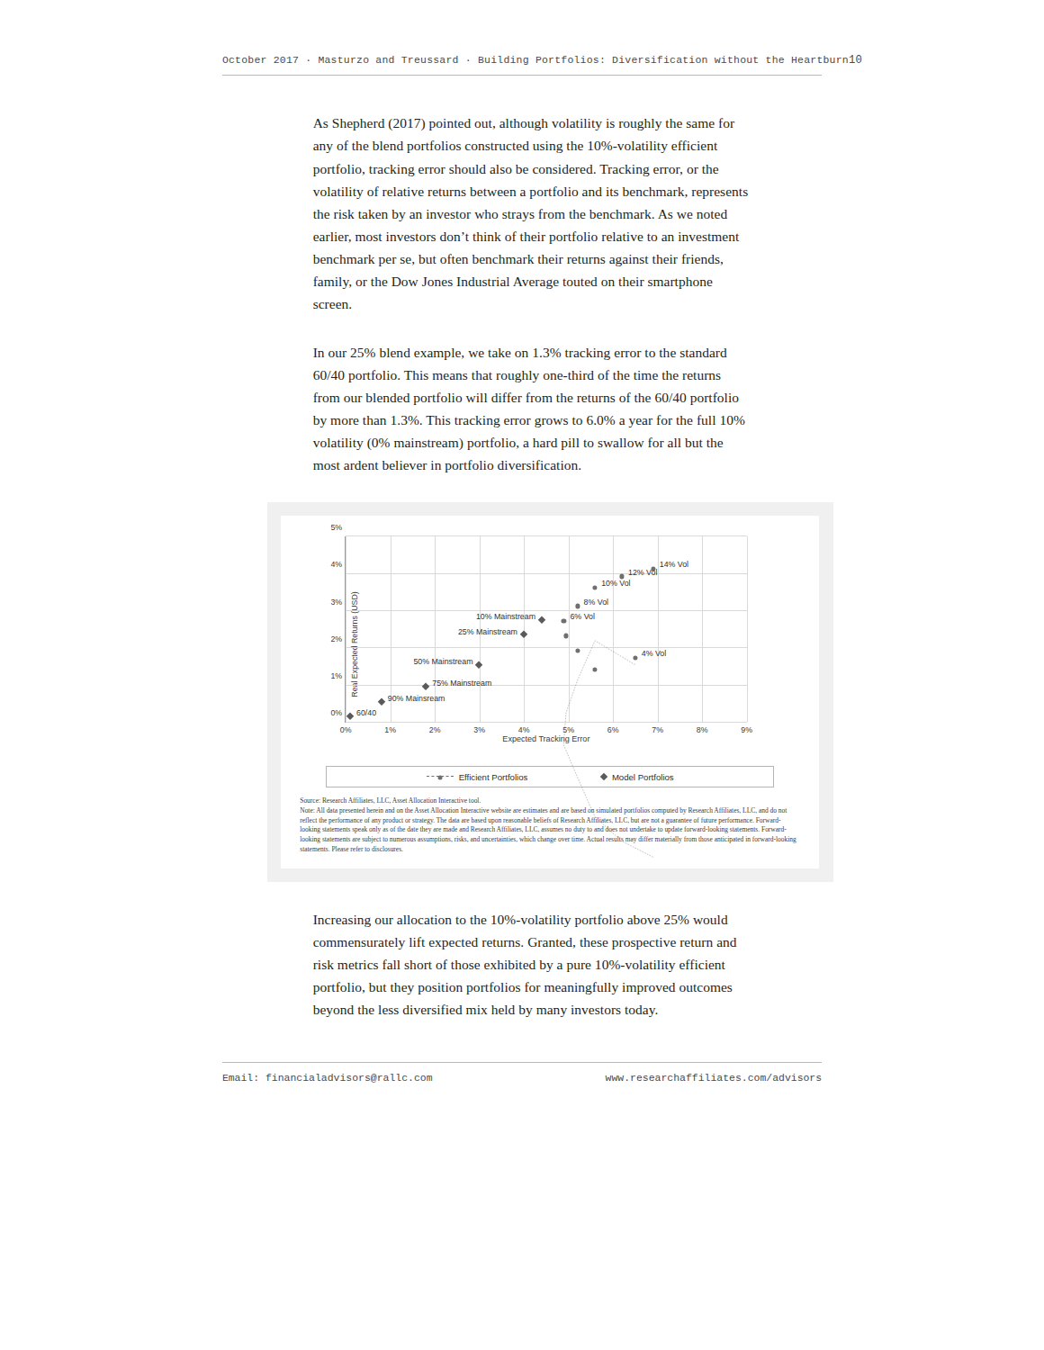October 2017 · Masturzo and Treussard · Building Portfolios: Diversification without the Heartburn
10
As Shepherd (2017) pointed out, although volatility is roughly the same for any of the blend portfolios constructed using the 10%-volatility efficient portfolio, tracking error should also be considered. Tracking error, or the volatility of relative returns between a portfolio and its benchmark, represents the risk taken by an investor who strays from the benchmark. As we noted earlier, most investors don’t think of their portfolio relative to an investment benchmark per se, but often benchmark their returns against their friends, family, or the Dow Jones Industrial Average touted on their smartphone screen.
In our 25% blend example, we take on 1.3% tracking error to the standard 60/40 portfolio. This means that roughly one-third of the time the returns from our blended portfolio will differ from the returns of the 60/40 portfolio by more than 1.3%. This tracking error grows to 6.0% a year for the full 10% volatility (0% mainstream) portfolio, a hard pill to swallow for all but the most ardent believer in portfolio diversification.
Real Expected Returns (USD)
0%
1%
2%
3%
4%
5%
0%
1%
2%
3%
4%
5%
6%
7%
8%
9%
Expected Tracking Error
14% Vol
12% Vol
10% Vol
8% Vol
6% Vol
4% Vol
10% Mainstream
25% Mainstream
50% Mainstream
75% Mainstream
90% Mainsream
60/40
Efficient Portfolios
Model Portfolios
Source: Research Affiliates, LLC, Asset Allocation Interactive tool.
Note: All data presented herein and on the Asset Allocation Interactive website are estimates and are based on simulated portfolios computed by Research Affiliates, LLC, and do not reflect the performance of any product or strategy. The data are based upon reasonable beliefs of Research Affiliates, LLC, but are not a guarantee of future performance. Forward-looking statements speak only as of the date they are made and Research Affiliates, LLC, assumes no duty to and does not undertake to update forward-looking statements. Forward-looking statements are subject to numerous assumptions, risks, and uncertainties, which change over time. Actual results may differ materially from those anticipated in forward-looking statements. Please refer to disclosures.
Increasing our allocation to the 10%-volatility portfolio above 25% would commensurately lift expected returns. Granted, these prospective return and risk metrics fall short of those exhibited by a pure 10%-volatility efficient portfolio, but they position portfolios for meaningfully improved outcomes beyond the less diversified mix held by many investors today.
Email: financialadvisors@rallc.com
www.researchaffiliates.com/advisors